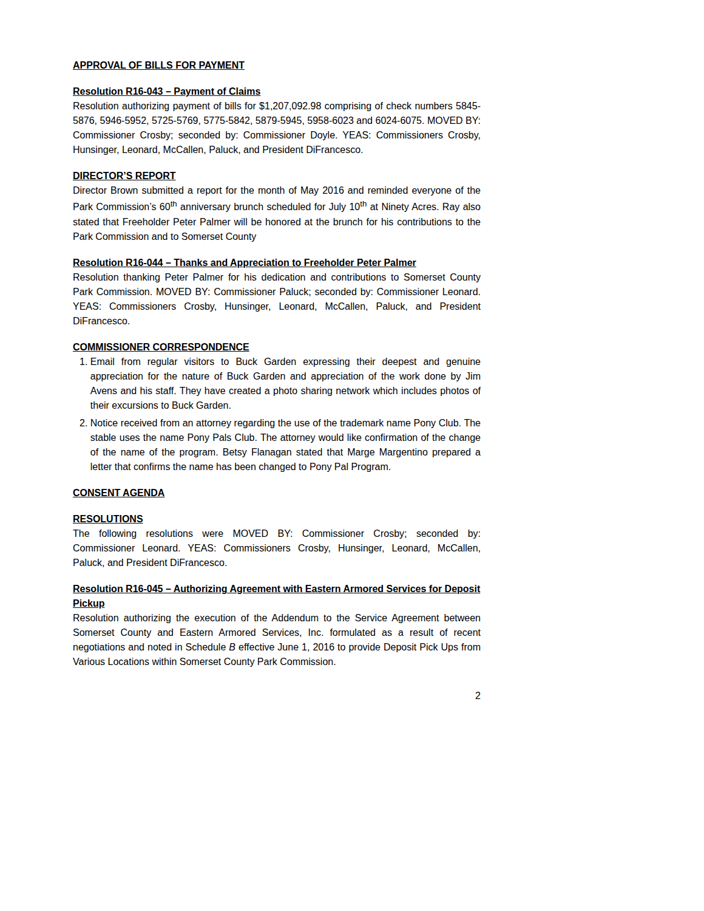APPROVAL OF BILLS FOR PAYMENT
Resolution R16-043 – Payment of Claims
Resolution authorizing payment of bills for $1,207,092.98 comprising of check numbers 5845-5876, 5946-5952, 5725-5769, 5775-5842, 5879-5945, 5958-6023 and 6024-6075. MOVED BY: Commissioner Crosby; seconded by: Commissioner Doyle. YEAS: Commissioners Crosby, Hunsinger, Leonard, McCallen, Paluck, and President DiFrancesco.
DIRECTOR’S REPORT
Director Brown submitted a report for the month of May 2016 and reminded everyone of the Park Commission’s 60th anniversary brunch scheduled for July 10th at Ninety Acres. Ray also stated that Freeholder Peter Palmer will be honored at the brunch for his contributions to the Park Commission and to Somerset County
Resolution R16-044 – Thanks and Appreciation to Freeholder Peter Palmer
Resolution thanking Peter Palmer for his dedication and contributions to Somerset County Park Commission. MOVED BY: Commissioner Paluck; seconded by: Commissioner Leonard. YEAS: Commissioners Crosby, Hunsinger, Leonard, McCallen, Paluck, and President DiFrancesco.
COMMISSIONER CORRESPONDENCE
Email from regular visitors to Buck Garden expressing their deepest and genuine appreciation for the nature of Buck Garden and appreciation of the work done by Jim Avens and his staff. They have created a photo sharing network which includes photos of their excursions to Buck Garden.
Notice received from an attorney regarding the use of the trademark name Pony Club. The stable uses the name Pony Pals Club. The attorney would like confirmation of the change of the name of the program. Betsy Flanagan stated that Marge Margentino prepared a letter that confirms the name has been changed to Pony Pal Program.
CONSENT AGENDA
RESOLUTIONS
The following resolutions were MOVED BY: Commissioner Crosby; seconded by: Commissioner Leonard. YEAS: Commissioners Crosby, Hunsinger, Leonard, McCallen, Paluck, and President DiFrancesco.
Resolution R16-045 – Authorizing Agreement with Eastern Armored Services for Deposit Pickup
Resolution authorizing the execution of the Addendum to the Service Agreement between Somerset County and Eastern Armored Services, Inc. formulated as a result of recent negotiations and noted in Schedule B effective June 1, 2016 to provide Deposit Pick Ups from Various Locations within Somerset County Park Commission.
2